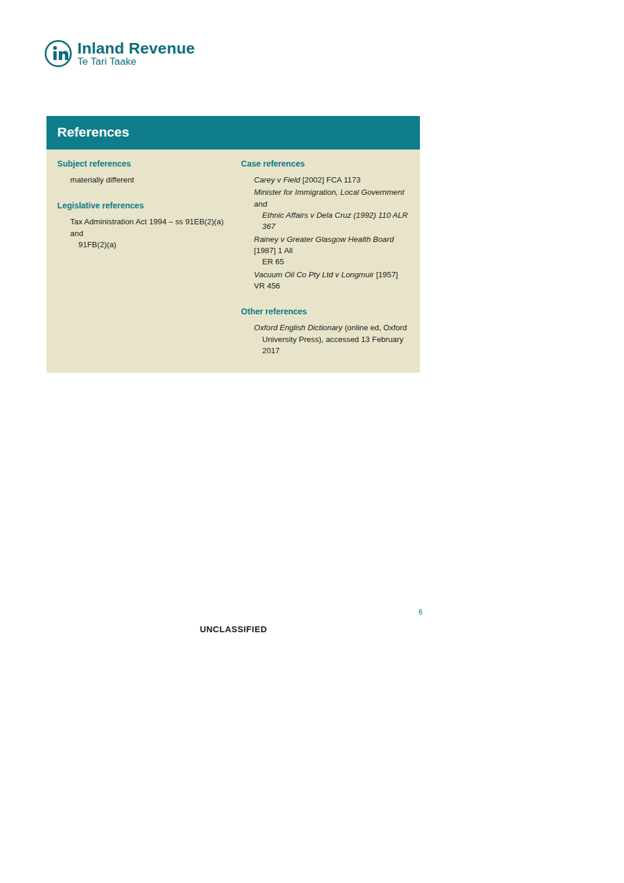Inland Revenue
Te Tari Taake
References
Subject references
materially different
Legislative references
Tax Administration Act 1994 – ss 91EB(2)(a) and91FB(2)(a)
Case references
Carey v Field [2002] FCA 1173
Minister for Immigration, Local Government and Ethnic Affairs v Dela Cruz (1992) 110 ALR 367
Rainey v Greater Glasgow Health Board [1987] 1 AllER 65
Vacuum Oil Co Pty Ltd v Longmuir [1957] VR 456
Other references
Oxford English Dictionary (online ed, OxfordUniversity Press), accessed 13 February 2017
6
UNCLASSIFIED